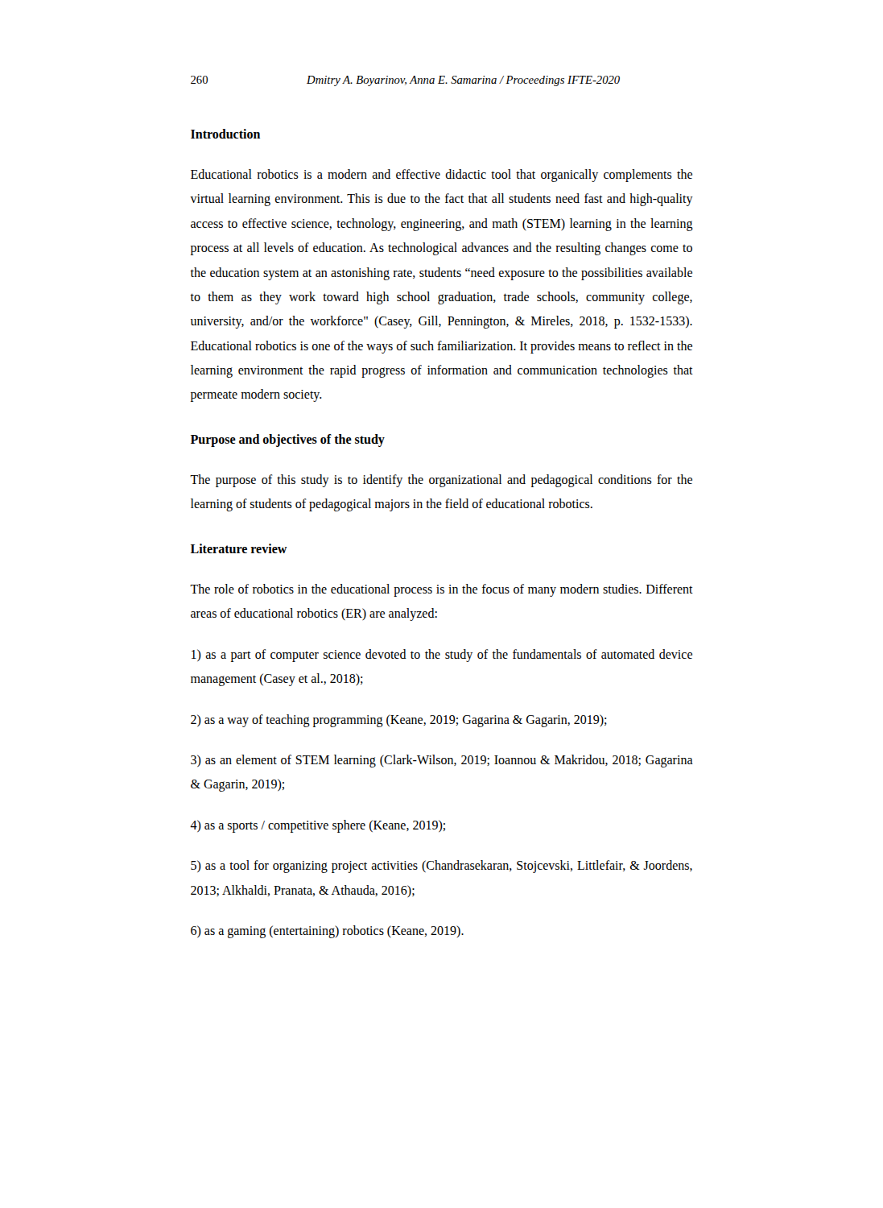260 Dmitry A. Boyarinov, Anna E. Samarina / Proceedings IFTE-2020
Introduction
Educational robotics is a modern and effective didactic tool that organically complements the virtual learning environment. This is due to the fact that all students need fast and high-quality access to effective science, technology, engineering, and math (STEM) learning in the learning process at all levels of education. As technological advances and the resulting changes come to the education system at an astonishing rate, students “need exposure to the possibilities available to them as they work toward high school graduation, trade schools, community college, university, and/or the workforce" (Casey, Gill, Pennington, & Mireles, 2018, p. 1532-1533). Educational robotics is one of the ways of such familiarization. It provides means to reflect in the learning environment the rapid progress of information and communication technologies that permeate modern society.
Purpose and objectives of the study
The purpose of this study is to identify the organizational and pedagogical conditions for the learning of students of pedagogical majors in the field of educational robotics.
Literature review
The role of robotics in the educational process is in the focus of many modern studies. Different areas of educational robotics (ER) are analyzed:
1) as a part of computer science devoted to the study of the fundamentals of automated device management (Casey et al., 2018);
2) as a way of teaching programming (Keane, 2019; Gagarina & Gagarin, 2019);
3) as an element of STEM learning (Clark-Wilson, 2019; Ioannou & Makridou, 2018; Gagarina & Gagarin, 2019);
4) as a sports / competitive sphere (Keane, 2019);
5) as a tool for organizing project activities (Chandrasekaran, Stojcevski, Littlefair, & Joordens, 2013; Alkhaldi, Pranata, & Athauda, 2016);
6) as a gaming (entertaining) robotics (Keane, 2019).